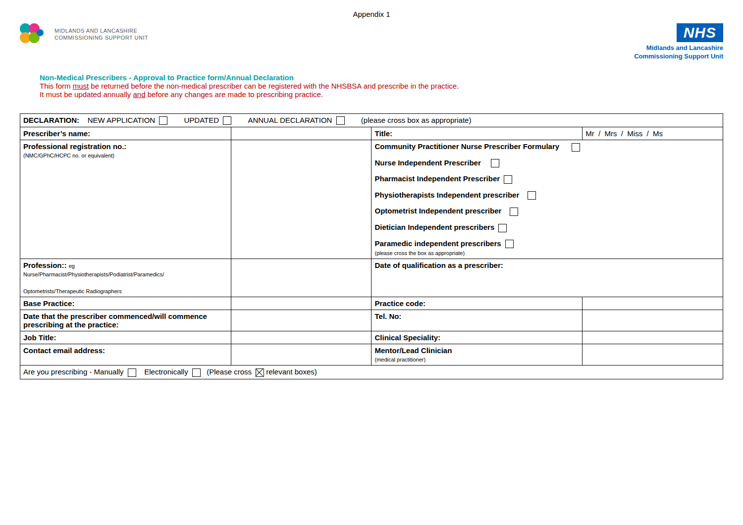Appendix 1
MIDLANDS AND LANCASHIRE
COMMISSIONING SUPPORT UNIT
NHS
Midlands and Lancashire
Commissioning Support Unit
Non-Medical Prescribers - Approval to Practice form/Annual Declaration
This form must be returned before the non-medical prescriber can be registered with the NHSBSA and prescribe in the practice.
It must be updated annually and before any changes are made to prescribing practice.
| DECLARATION: NEW APPLICATION UPDATED ANNUAL DECLARATION (please cross box as appropriate) |
| Prescriber’s name: | | Title: | Mr / Mrs / Miss / Ms |
| Professional registration no.: (NMC/GPhC/HCPC no. or equivalent) | | Community Practitioner Nurse Prescriber Formulary Nurse Independent Prescriber Pharmacist Independent Prescriber Physiotherapists Independent prescriber Optometrist Independent prescriber Dietician Independent prescribers Paramedic independent prescribers (please cross the box as appropriate) |
| Profession:: eg Nurse/Pharmacist/Physiotherapists/Podiatrist/Paramedics/ Optometrists/Therapeutic Radiographers | | Date of qualification as a prescriber: |
| Base Practice: | | Practice code: | |
| Date that the prescriber commenced/will commence prescribing at the practice: | | Tel. No: | |
| Job Title: | | Clinical Speciality: | |
| Contact email address: | | Mentor/Lead Clinician (medical practitioner) | |
| Are you prescribing - Manually Electronically (Please cross relevant boxes) |